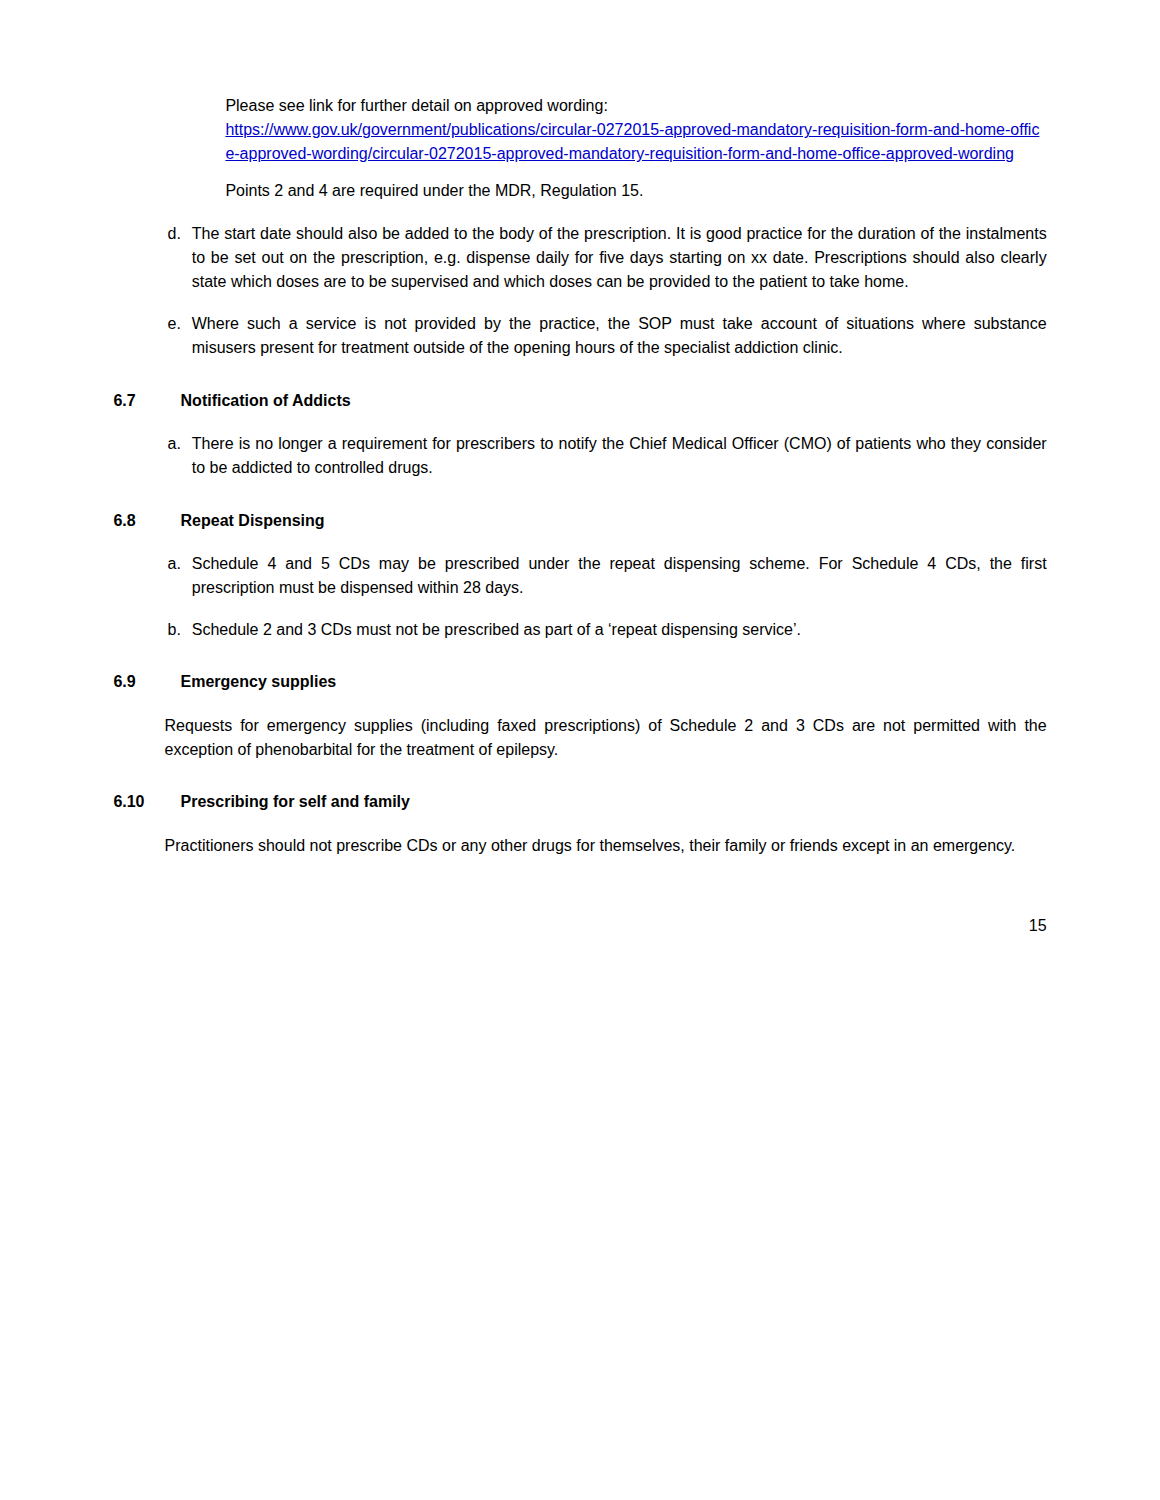Please see link for further detail on approved wording:
https://www.gov.uk/government/publications/circular-0272015-approved-mandatory-requisition-form-and-home-office-approved-wording/circular-0272015-approved-mandatory-requisition-form-and-home-office-approved-wording
Points 2 and 4 are required under the MDR, Regulation 15.
The start date should also be added to the body of the prescription. It is good practice for the duration of the instalments to be set out on the prescription, e.g. dispense daily for five days starting on xx date. Prescriptions should also clearly state which doses are to be supervised and which doses can be provided to the patient to take home.
Where such a service is not provided by the practice, the SOP must take account of situations where substance misusers present for treatment outside of the opening hours of the specialist addiction clinic.
6.7 Notification of Addicts
There is no longer a requirement for prescribers to notify the Chief Medical Officer (CMO) of patients who they consider to be addicted to controlled drugs.
6.8 Repeat Dispensing
Schedule 4 and 5 CDs may be prescribed under the repeat dispensing scheme. For Schedule 4 CDs, the first prescription must be dispensed within 28 days.
Schedule 2 and 3 CDs must not be prescribed as part of a ‘repeat dispensing service’.
6.9 Emergency supplies
Requests for emergency supplies (including faxed prescriptions) of Schedule 2 and 3 CDs are not permitted with the exception of phenobarbital for the treatment of epilepsy.
6.10 Prescribing for self and family
Practitioners should not prescribe CDs or any other drugs for themselves, their family or friends except in an emergency.
15